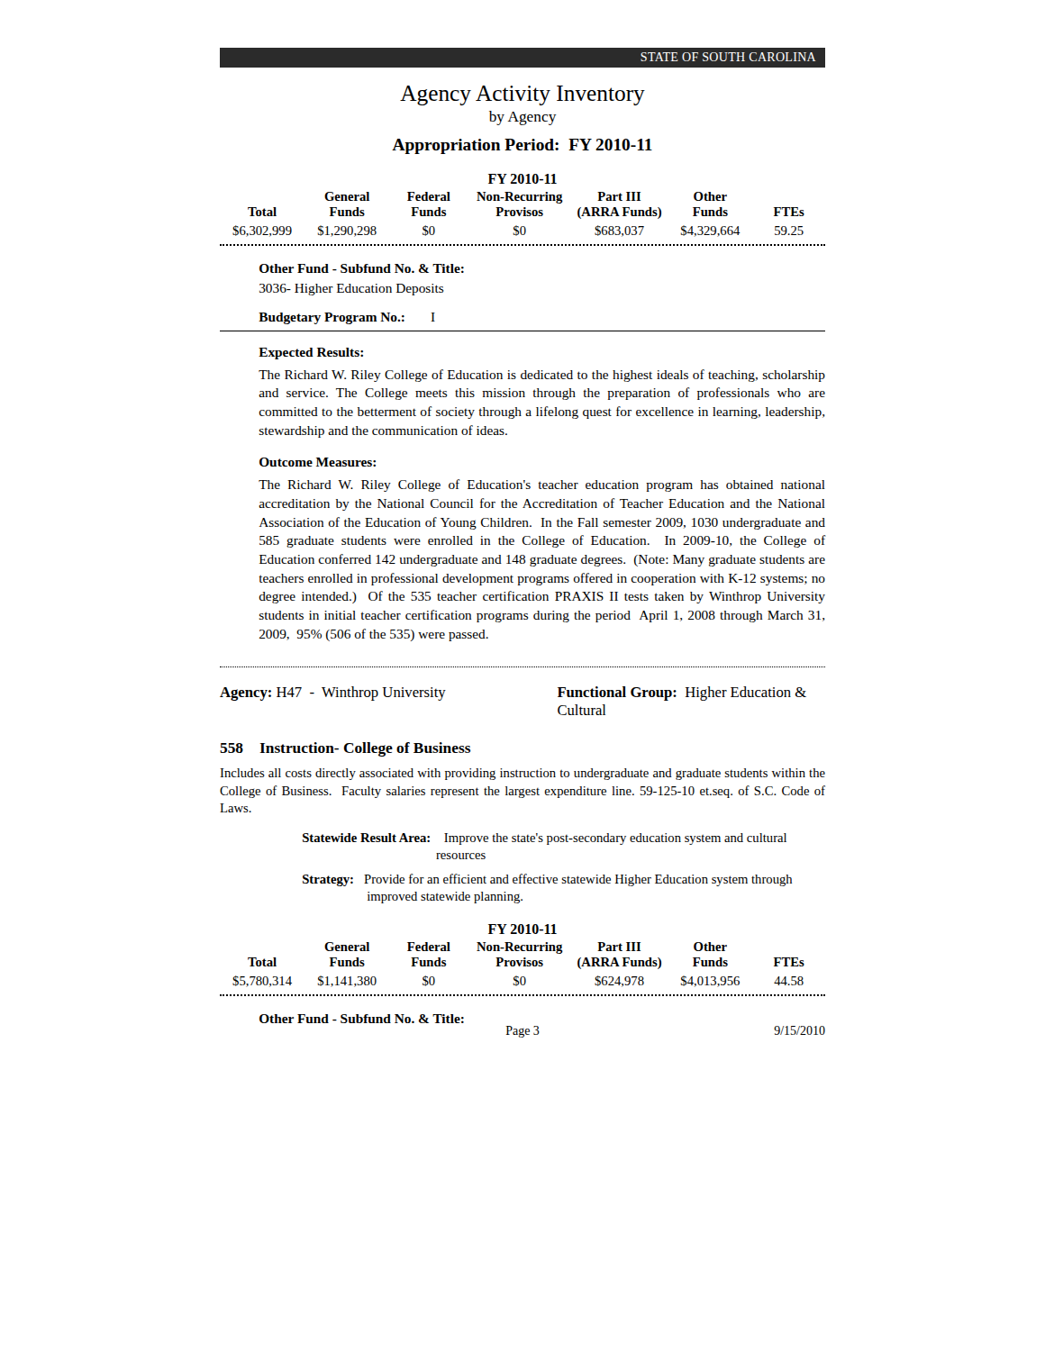STATE OF SOUTH CAROLINA
Agency Activity Inventory
by Agency
Appropriation Period: FY 2010-11
FY 2010-11
| Total | General Funds | Federal Funds | Non-Recurring Provisos | Part III (ARRA Funds) | Other Funds | FTEs |
| --- | --- | --- | --- | --- | --- | --- |
| $6,302,999 | $1,290,298 | $0 | $0 | $683,037 | $4,329,664 | 59.25 |
Other Fund - Subfund No. & Title:
3036- Higher Education Deposits
Budgetary Program No.: I
Expected Results:
The Richard W. Riley College of Education is dedicated to the highest ideals of teaching, scholarship and service. The College meets this mission through the preparation of professionals who are committed to the betterment of society through a lifelong quest for excellence in learning, leadership, stewardship and the communication of ideas.
Outcome Measures:
The Richard W. Riley College of Education's teacher education program has obtained national accreditation by the National Council for the Accreditation of Teacher Education and the National Association of the Education of Young Children. In the Fall semester 2009, 1030 undergraduate and 585 graduate students were enrolled in the College of Education. In 2009-10, the College of Education conferred 142 undergraduate and 148 graduate degrees. (Note: Many graduate students are teachers enrolled in professional development programs offered in cooperation with K-12 systems; no degree intended.) Of the 535 teacher certification PRAXIS II tests taken by Winthrop University students in initial teacher certification programs during the period April 1, 2008 through March 31, 2009, 95% (506 of the 535) were passed.
Agency: H47 - Winthrop University
Functional Group: Higher Education & Cultural
558 Instruction- College of Business
Includes all costs directly associated with providing instruction to undergraduate and graduate students within the College of Business. Faculty salaries represent the largest expenditure line. 59-125-10 et.seq. of S.C. Code of Laws.
Statewide Result Area: Improve the state's post-secondary education system and cultural resources
Strategy: Provide for an efficient and effective statewide Higher Education system through improved statewide planning.
FY 2010-11
| Total | General Funds | Federal Funds | Non-Recurring Provisos | Part III (ARRA Funds) | Other Funds | FTEs |
| --- | --- | --- | --- | --- | --- | --- |
| $5,780,314 | $1,141,380 | $0 | $0 | $624,978 | $4,013,956 | 44.58 |
Other Fund - Subfund No. & Title:
Page 3
9/15/2010